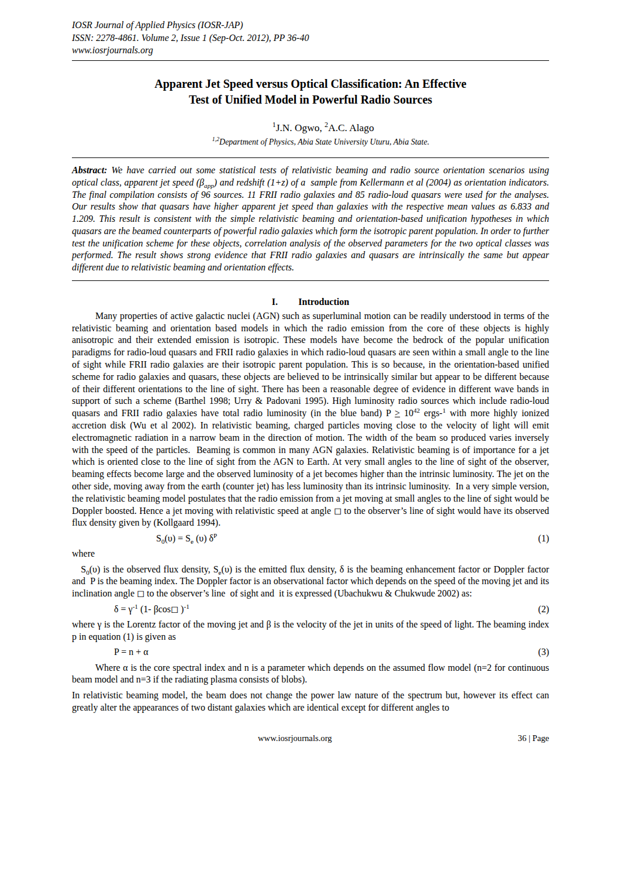IOSR Journal of Applied Physics (IOSR-JAP)
ISSN: 2278-4861. Volume 2, Issue 1 (Sep-Oct. 2012), PP 36-40
www.iosrjournals.org
Apparent Jet Speed versus Optical Classification: An Effective
Test of Unified Model in Powerful Radio Sources
1J.N. Ogwo, 2A.C. Alago
1,2Department of Physics, Abia State University Uturu, Abia State.
Abstract: We have carried out some statistical tests of relativistic beaming and radio source orientation scenarios using optical class, apparent jet speed (βapp) and redshift (1+z) of a sample from Kellermann et al (2004) as orientation indicators. The final compilation consists of 96 sources. 11 FRII radio galaxies and 85 radio-loud quasars were used for the analyses. Our results show that quasars have higher apparent jet speed than galaxies with the respective mean values as 6.833 and 1.209. This result is consistent with the simple relativistic beaming and orientation-based unification hypotheses in which quasars are the beamed counterparts of powerful radio galaxies which form the isotropic parent population. In order to further test the unification scheme for these objects, correlation analysis of the observed parameters for the two optical classes was performed. The result shows strong evidence that FRII radio galaxies and quasars are intrinsically the same but appear different due to relativistic beaming and orientation effects.
I. Introduction
Many properties of active galactic nuclei (AGN) such as superluminal motion can be readily understood in terms of the relativistic beaming and orientation based models in which the radio emission from the core of these objects is highly anisotropic and their extended emission is isotropic. These models have become the bedrock of the popular unification paradigms for radio-loud quasars and FRII radio galaxies in which radio-loud quasars are seen within a small angle to the line of sight while FRII radio galaxies are their isotropic parent population. This is so because, in the orientation-based unified scheme for radio galaxies and quasars, these objects are believed to be intrinsically similar but appear to be different because of their different orientations to the line of sight. There has been a reasonable degree of evidence in different wave bands in support of such a scheme (Barthel 1998; Urry & Padovani 1995). High luminosity radio sources which include radio-loud quasars and FRII radio galaxies have total radio luminosity (in the blue band) P > 1042 ergs-1 with more highly ionized accretion disk (Wu et al 2002). In relativistic beaming, charged particles moving close to the velocity of light will emit electromagnetic radiation in a narrow beam in the direction of motion. The width of the beam so produced varies inversely with the speed of the particles. Beaming is common in many AGN galaxies. Relativistic beaming is of importance for a jet which is oriented close to the line of sight from the AGN to Earth. At very small angles to the line of sight of the observer, beaming effects become large and the observed luminosity of a jet becomes higher than the intrinsic luminosity. The jet on the other side, moving away from the earth (counter jet) has less luminosity than its intrinsic luminosity. In a very simple version, the relativistic beaming model postulates that the radio emission from a jet moving at small angles to the line of sight would be Doppler boosted. Hence a jet moving with relativistic speed at angle ◻ to the observer’s line of sight would have its observed flux density given by (Kollgaard 1994).
S0(υ) = Se (υ) δP (1)
where
S0(υ) is the observed flux density, Se(υ) is the emitted flux density, δ is the beaming enhancement factor or Doppler factor and P is the beaming index. The Doppler factor is an observational factor which depends on the speed of the moving jet and its inclination angle ◻ to the observer’s line of sight and it is expressed (Ubachukwu & Chukwude 2002) as:
δ = γ-1 (1- βcos◻ )-1 (2)
where γ is the Lorentz factor of the moving jet and β is the velocity of the jet in units of the speed of light. The beaming index p in equation (1) is given as
P = n + α (3)
Where α is the core spectral index and n is a parameter which depends on the assumed flow model (n=2 for continuous beam model and n=3 if the radiating plasma consists of blobs).
In relativistic beaming model, the beam does not change the power law nature of the spectrum but, however its effect can greatly alter the appearances of two distant galaxies which are identical except for different angles to
www.iosrjournals.org 36 | Page